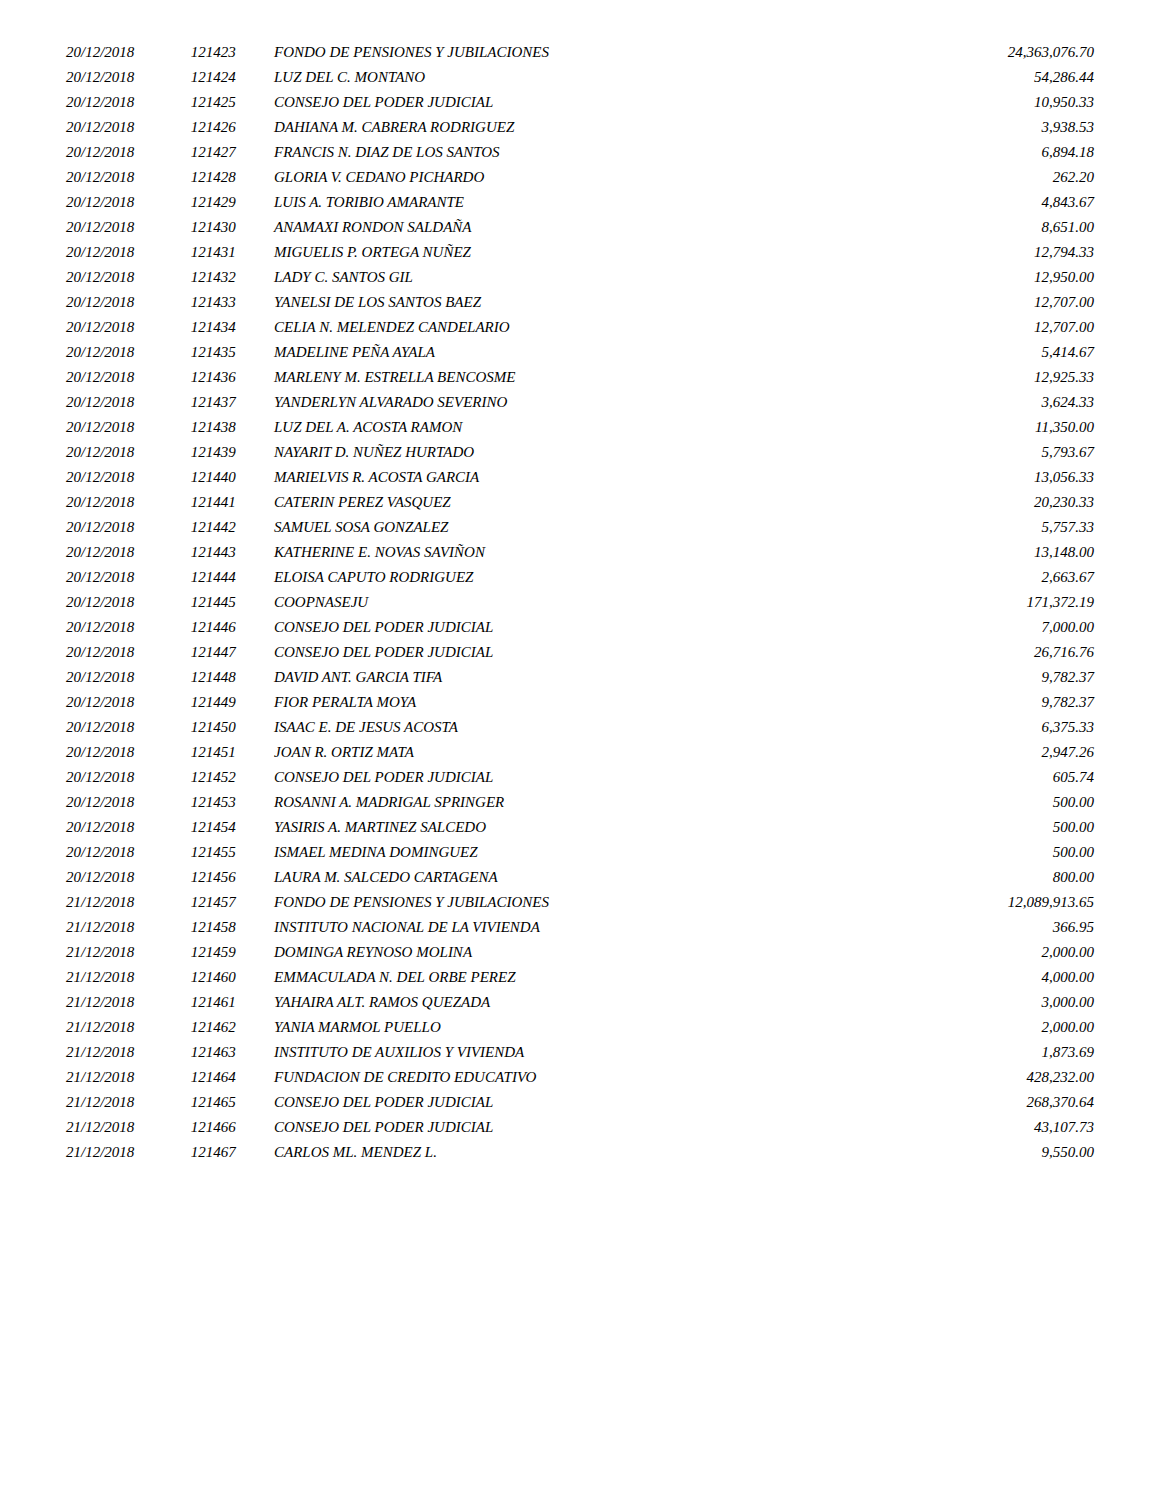| 20/12/2018 | 121423 | FONDO DE PENSIONES Y JUBILACIONES | 24,363,076.70 |
| 20/12/2018 | 121424 | LUZ DEL C. MONTANO | 54,286.44 |
| 20/12/2018 | 121425 | CONSEJO DEL PODER JUDICIAL | 10,950.33 |
| 20/12/2018 | 121426 | DAHIANA M. CABRERA RODRIGUEZ | 3,938.53 |
| 20/12/2018 | 121427 | FRANCIS N. DIAZ DE LOS SANTOS | 6,894.18 |
| 20/12/2018 | 121428 | GLORIA V. CEDANO PICHARDO | 262.20 |
| 20/12/2018 | 121429 | LUIS A. TORIBIO AMARANTE | 4,843.67 |
| 20/12/2018 | 121430 | ANAMAXI RONDON SALDAÑA | 8,651.00 |
| 20/12/2018 | 121431 | MIGUELIS P. ORTEGA NUÑEZ | 12,794.33 |
| 20/12/2018 | 121432 | LADY C. SANTOS GIL | 12,950.00 |
| 20/12/2018 | 121433 | YANELSI DE LOS SANTOS BAEZ | 12,707.00 |
| 20/12/2018 | 121434 | CELIA N. MELENDEZ CANDELARIO | 12,707.00 |
| 20/12/2018 | 121435 | MADELINE PEÑA AYALA | 5,414.67 |
| 20/12/2018 | 121436 | MARLENY M. ESTRELLA BENCOSME | 12,925.33 |
| 20/12/2018 | 121437 | YANDERLYN ALVARADO SEVERINO | 3,624.33 |
| 20/12/2018 | 121438 | LUZ DEL A. ACOSTA RAMON | 11,350.00 |
| 20/12/2018 | 121439 | NAYARIT D. NUÑEZ HURTADO | 5,793.67 |
| 20/12/2018 | 121440 | MARIELVIS R. ACOSTA GARCIA | 13,056.33 |
| 20/12/2018 | 121441 | CATERIN PEREZ VASQUEZ | 20,230.33 |
| 20/12/2018 | 121442 | SAMUEL SOSA GONZALEZ | 5,757.33 |
| 20/12/2018 | 121443 | KATHERINE E. NOVAS SAVIÑON | 13,148.00 |
| 20/12/2018 | 121444 | ELOISA CAPUTO RODRIGUEZ | 2,663.67 |
| 20/12/2018 | 121445 | COOPNASEJU | 171,372.19 |
| 20/12/2018 | 121446 | CONSEJO DEL PODER JUDICIAL | 7,000.00 |
| 20/12/2018 | 121447 | CONSEJO DEL PODER JUDICIAL | 26,716.76 |
| 20/12/2018 | 121448 | DAVID ANT. GARCIA TIFA | 9,782.37 |
| 20/12/2018 | 121449 | FIOR PERALTA MOYA | 9,782.37 |
| 20/12/2018 | 121450 | ISAAC E. DE JESUS ACOSTA | 6,375.33 |
| 20/12/2018 | 121451 | JOAN R. ORTIZ MATA | 2,947.26 |
| 20/12/2018 | 121452 | CONSEJO DEL PODER JUDICIAL | 605.74 |
| 20/12/2018 | 121453 | ROSANNI A. MADRIGAL SPRINGER | 500.00 |
| 20/12/2018 | 121454 | YASIRIS A. MARTINEZ SALCEDO | 500.00 |
| 20/12/2018 | 121455 | ISMAEL MEDINA DOMINGUEZ | 500.00 |
| 20/12/2018 | 121456 | LAURA M. SALCEDO CARTAGENA | 800.00 |
| 21/12/2018 | 121457 | FONDO DE PENSIONES Y JUBILACIONES | 12,089,913.65 |
| 21/12/2018 | 121458 | INSTITUTO NACIONAL DE LA VIVIENDA | 366.95 |
| 21/12/2018 | 121459 | DOMINGA REYNOSO MOLINA | 2,000.00 |
| 21/12/2018 | 121460 | EMMACULADA N. DEL ORBE PEREZ | 4,000.00 |
| 21/12/2018 | 121461 | YAHAIRA ALT. RAMOS QUEZADA | 3,000.00 |
| 21/12/2018 | 121462 | YANIA MARMOL PUELLO | 2,000.00 |
| 21/12/2018 | 121463 | INSTITUTO DE AUXILIOS Y VIVIENDA | 1,873.69 |
| 21/12/2018 | 121464 | FUNDACION DE CREDITO EDUCATIVO | 428,232.00 |
| 21/12/2018 | 121465 | CONSEJO DEL PODER JUDICIAL | 268,370.64 |
| 21/12/2018 | 121466 | CONSEJO DEL PODER JUDICIAL | 43,107.73 |
| 21/12/2018 | 121467 | CARLOS ML. MENDEZ L. | 9,550.00 |